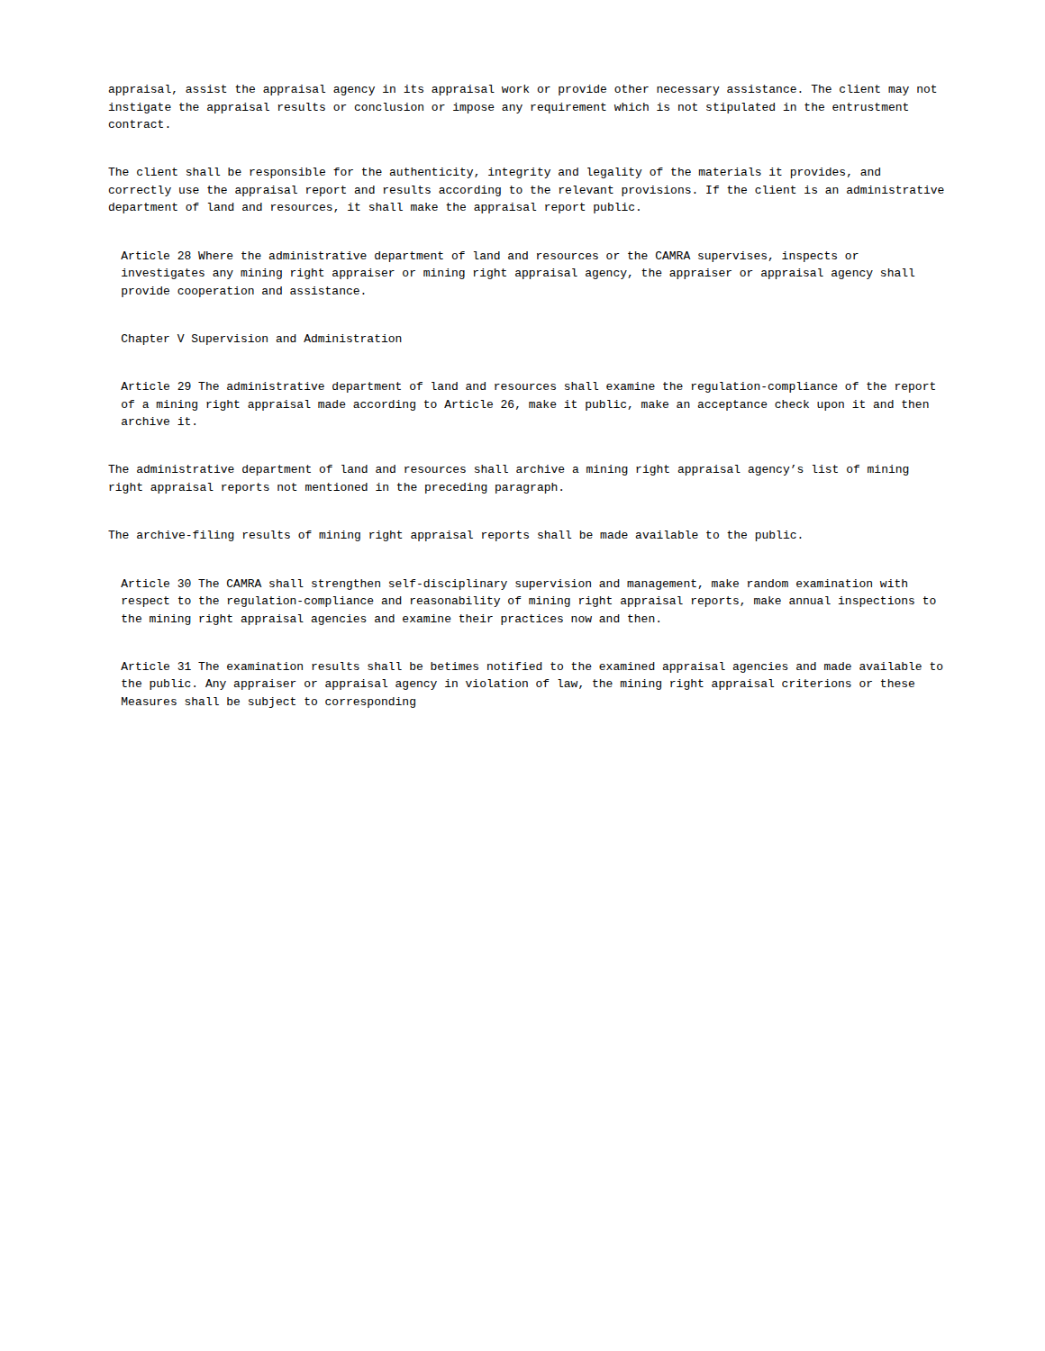appraisal, assist the appraisal agency in its appraisal work or provide other necessary assistance. The client may not instigate the appraisal results or conclusion or impose any requirement which is not stipulated in the entrustment contract.
The client shall be responsible for the authenticity, integrity and legality of the materials it provides, and correctly use the appraisal report and results according to the relevant provisions. If the client is an administrative department of land and resources, it shall make the appraisal report public.
Article 28 Where the administrative department of land and resources or the CAMRA supervises, inspects or investigates any mining right appraiser or mining right appraisal agency, the appraiser or appraisal agency shall provide cooperation and assistance.
Chapter V Supervision and Administration
Article 29 The administrative department of land and resources shall examine the regulation-compliance of the report of a mining right appraisal made according to Article 26, make it public, make an acceptance check upon it and then archive it.
The administrative department of land and resources shall archive a mining right appraisal agency’s list of mining right appraisal reports not mentioned in the preceding paragraph.
The archive-filing results of mining right appraisal reports shall be made available to the public.
Article 30 The CAMRA shall strengthen self-disciplinary supervision and management, make random examination with respect to the regulation-compliance and reasonability of mining right appraisal reports, make annual inspections to the mining right appraisal agencies and examine their practices now and then.
Article 31 The examination results shall be betimes notified to the examined appraisal agencies and made available to the public. Any appraiser or appraisal agency in violation of law, the mining right appraisal criterions or these Measures shall be subject to corresponding